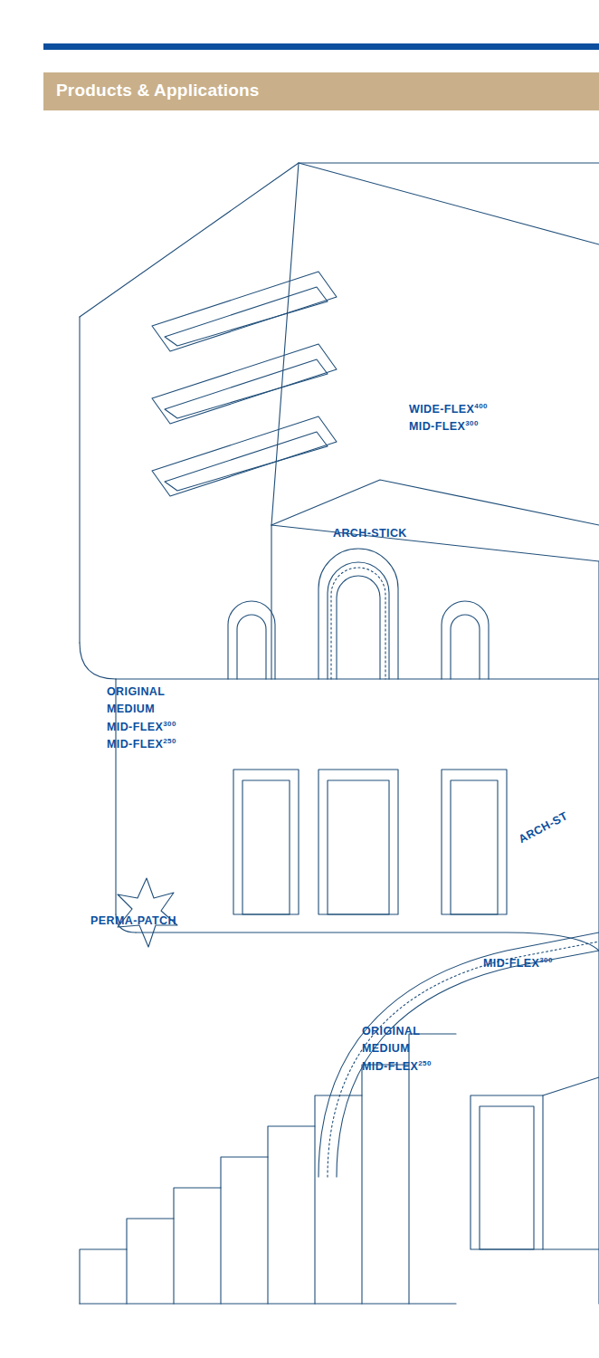Products & Applications
WIDE-FLEX400
MID-FLEX300
ARCH-STICK
ORIGINAL
MEDIUM
MID-FLEX300
MID-FLEX250
PERMA-PATCH
ARCH-ST
MID-FLEX300
ORIGINAL
MEDIUM
MID-FLEX250